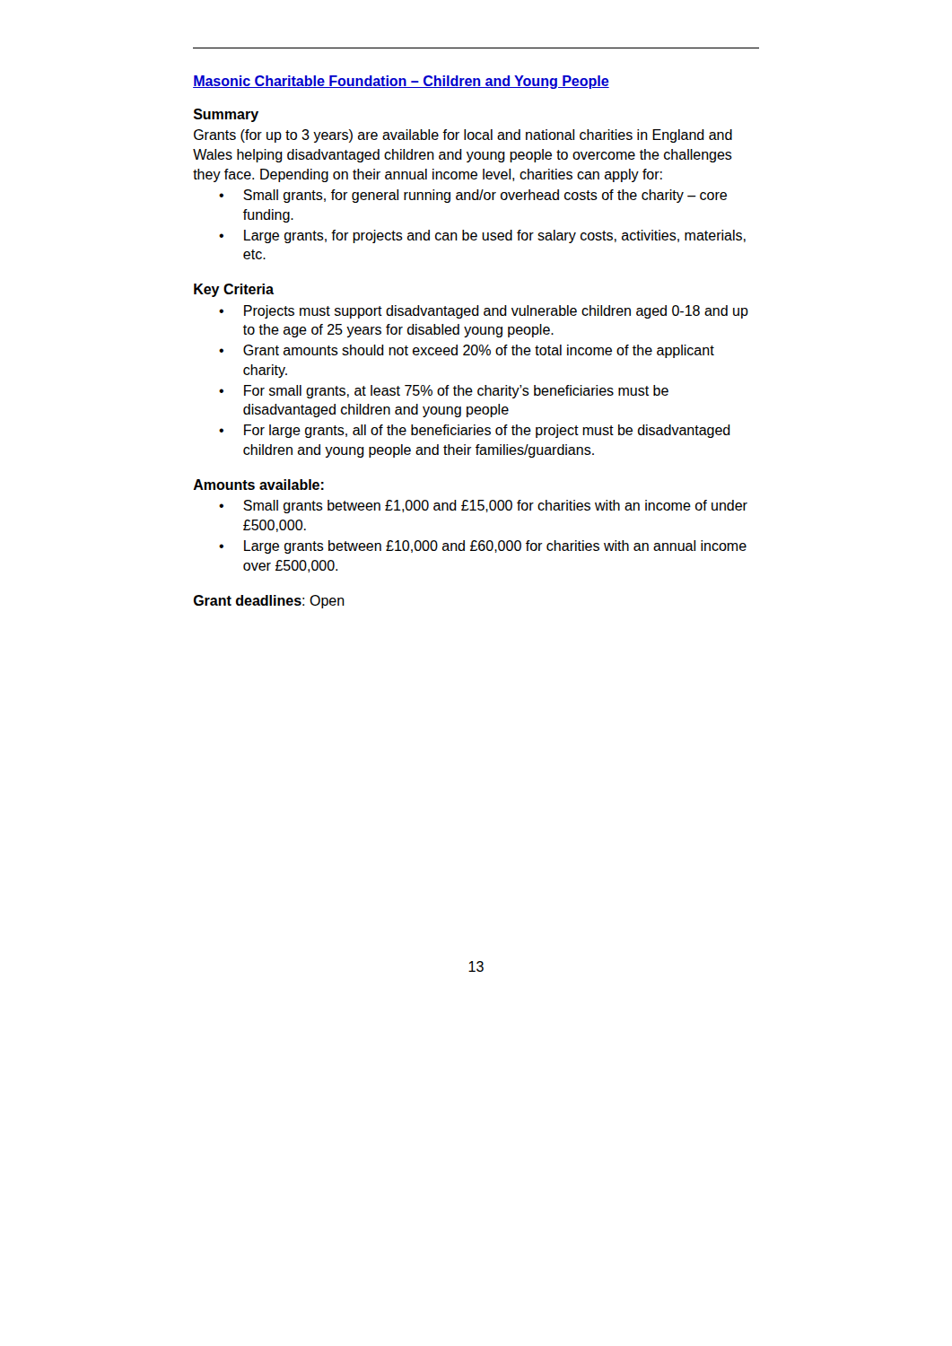Masonic Charitable Foundation – Children and Young People
Summary
Grants (for up to 3 years) are available for local and national charities in England and Wales helping disadvantaged children and young people to overcome the challenges they face. Depending on their annual income level, charities can apply for:
Small grants, for general running and/or overhead costs of the charity – core funding.
Large grants, for projects and can be used for salary costs, activities, materials, etc.
Key Criteria
Projects must support disadvantaged and vulnerable children aged 0-18 and up to the age of 25 years for disabled young people.
Grant amounts should not exceed 20% of the total income of the applicant charity.
For small grants, at least 75% of the charity’s beneficiaries must be disadvantaged children and young people
For large grants, all of the beneficiaries of the project must be disadvantaged children and young people and their families/guardians.
Amounts available:
Small grants between £1,000 and £15,000 for charities with an income of under £500,000.
Large grants between £10,000 and £60,000 for charities with an annual income over £500,000.
Grant deadlines: Open
13